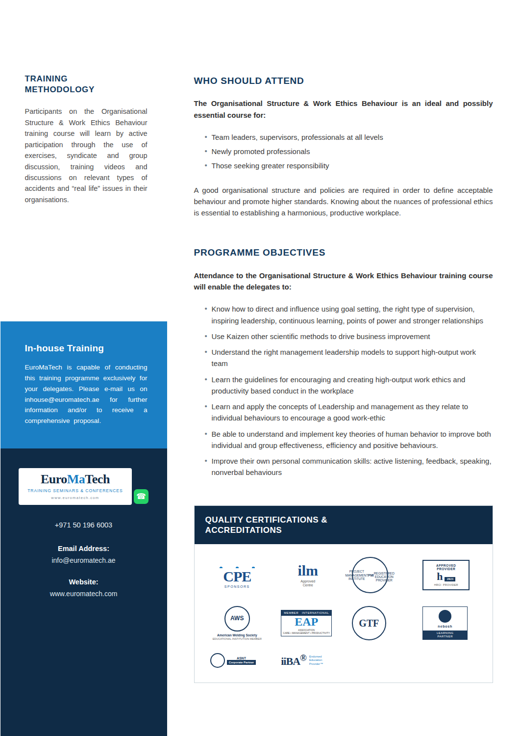Training
Methodology
Participants on the Organisational Structure & Work Ethics Behaviour training course will learn by active participation through the use of exercises, syndicate and group discussion, training videos and discussions on relevant types of accidents and “real life” issues in their organisations.
In-house Training
EuroMaTech is capable of conducting this training programme exclusively for your delegates. Please e-mail us on inhouse@euromatech.ae for further information and/or to receive a comprehensive proposal.
Euro Ma Tech
Training Seminars & Conferences
www.euromatech.com
☎
+971 50 196 6003
Email Address:
info@euromatech.ae
Website:
www.euromatech.com
Who Should Attend
The Organisational Structure & Work Ethics Behaviour is an ideal and possibly essential course for:
Team leaders, supervisors, professionals at all levels
Newly promoted professionals
Those seeking greater responsibility
A good organisational structure and policies are required in order to define acceptable behaviour and promote higher standards. Knowing about the nuances of professional ethics is essential to establishing a harmonious, productive workplace.
Programme Objectives
Attendance to the Organisational Structure & Work Ethics Behaviour training course will enable the delegates to:
Know how to direct and influence using goal setting, the right type of supervision, inspiring leadership, continuous learning, points of power and stronger relationships
Use Kaizen other scientific methods to drive business improvement
Understand the right management leadership models to support high-output work team
Learn the guidelines for encouraging and creating high-output work ethics and productivity based conduct in the workplace
Learn and apply the concepts of Leadership and management as they relate to individual behaviours to encourage a good work-ethic
Be able to understand and implement key theories of human behavior to improve both individual and group effectiveness, efficiency and positive behaviours.
Improve their own personal communication skills: active listening, feedback, speaking, nonverbal behaviours
Quality Certifications &
Accreditations
CPE
SPONSORS
ilm
Approved
Centre
PROJECT MANAGEMENT INSTITUTE
PMI
REGISTERED EDUCATION PROVIDER
APPROVED
PROVIDER
h2021
HRCI PROVIDER
AWS
American Welding Society
EDUCATIONAL INSTITUTION MEMBER
MEMBER INTERNATIONAL
EAP
ASSOCIATION
CARE • MANAGEMENT • PRODUCTIVITY
GTF
nebosh
LEARNING
PARTNER
ASNT
Corporate Partner
iiBA®
Endorsed
Education
Provider™